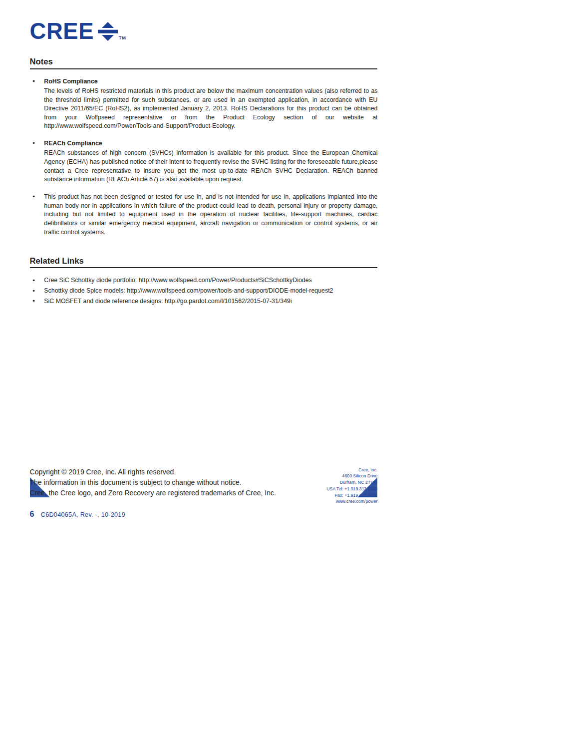CREE TM
Notes
RoHS Compliance The levels of RoHS restricted materials in this product are below the maximum concentration values (also referred to as the threshold limits) permitted for such substances, or are used in an exempted application, in accordance with EU Directive 2011/65/EC (RoHS2), as implemented January 2, 2013. RoHS Declarations for this product can be obtained from your Wolfpseed representative or from the Product Ecology section of our website at http://www.wolfspeed.com/Power/Tools-and-Support/Product-Ecology.
REACh Compliance REACh substances of high concern (SVHCs) information is available for this product. Since the European Chemical Agency (ECHA) has published notice of their intent to frequently revise the SVHC listing for the foreseeable future,please contact a Cree representative to insure you get the most up-to-date REACh SVHC Declaration. REACh banned substance information (REACh Article 67) is also available upon request.
This product has not been designed or tested for use in, and is not intended for use in, applications implanted into the human body nor in applications in which failure of the product could lead to death, personal injury or property damage, including but not limited to equipment used in the operation of nuclear facilities, life-support machines, cardiac defibrillators or similar emergency medical equipment, aircraft navigation or communication or control systems, or air traffic control systems.
Related Links
Cree SiC Schottky diode portfolio: http://www.wolfspeed.com/Power/Products#SiCSchottkyDiodes
Schottky diode Spice models: http://www.wolfspeed.com/power/tools-and-support/DIODE-model-request2
SiC MOSFET and diode reference designs: http://go.pardot.com/l/101562/2015-07-31/349i
Copyright © 2019 Cree, Inc. All rights reserved.
The information in this document is subject to change without notice.
Cree, the Cree logo, and Zero Recovery are registered trademarks of Cree, Inc.
Cree, Inc.
4600 Silicon Drive
Durham, NC 27703
USA Tel: +1.919.313.5300
Fax: +1.919.313.5451
www.cree.com/power
6 C6D04065A, Rev. -, 10-2019